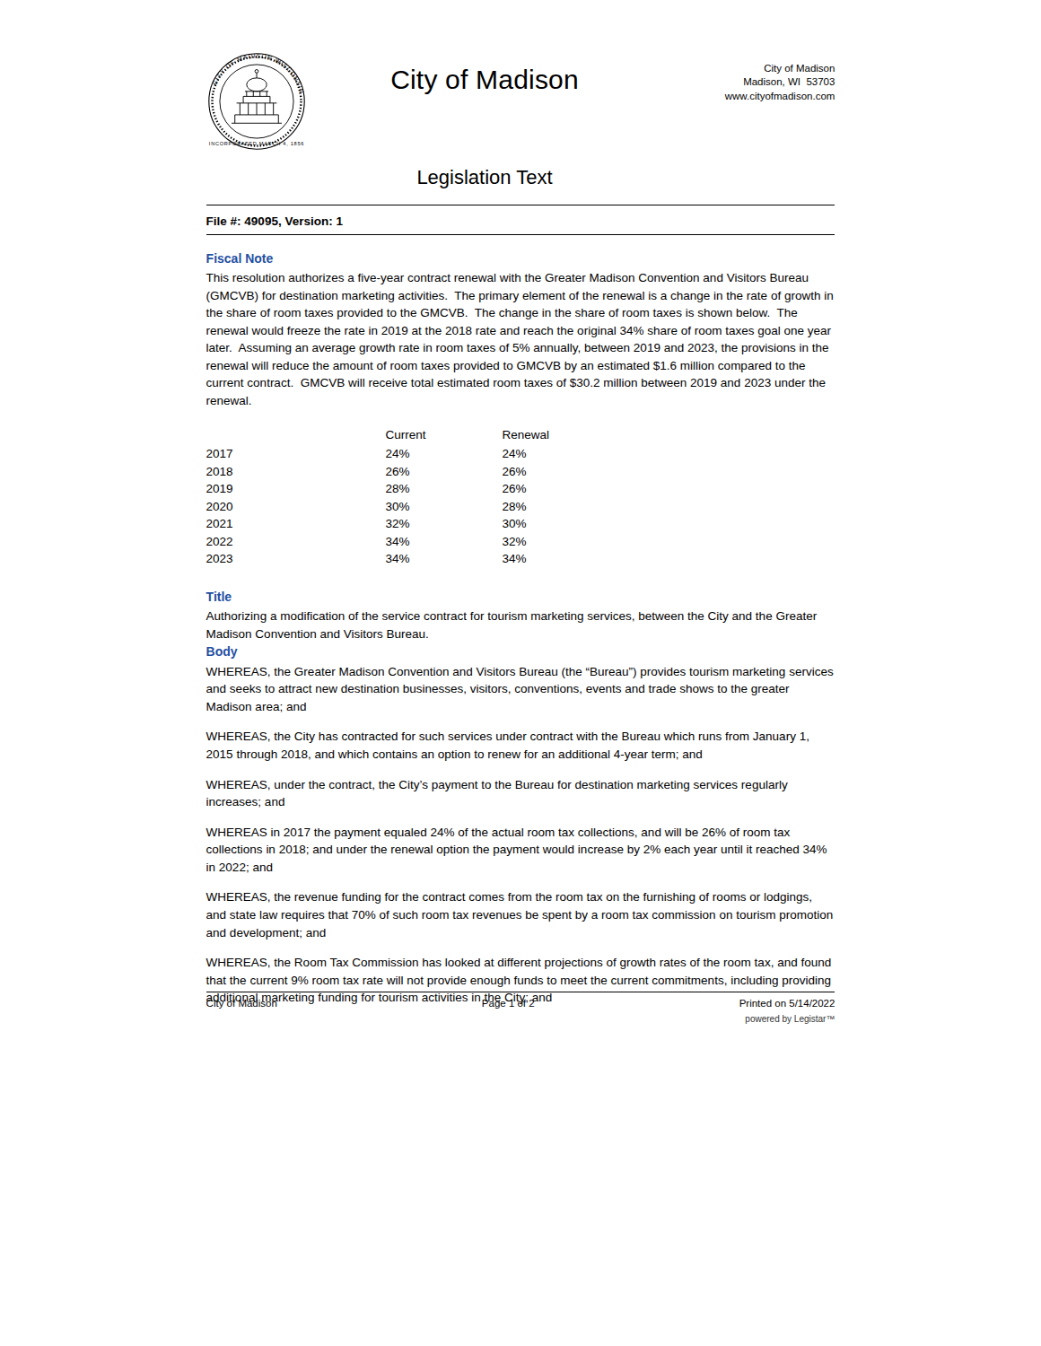City of Madison
Legislation Text
City of Madison
Madison, WI 53703
www.cityofmadison.com
File #: 49095, Version: 1
Fiscal Note
This resolution authorizes a five-year contract renewal with the Greater Madison Convention and Visitors Bureau (GMCVB) for destination marketing activities. The primary element of the renewal is a change in the rate of growth in the share of room taxes provided to the GMCVB. The change in the share of room taxes is shown below. The renewal would freeze the rate in 2019 at the 2018 rate and reach the original 34% share of room taxes goal one year later. Assuming an average growth rate in room taxes of 5% annually, between 2019 and 2023, the provisions in the renewal will reduce the amount of room taxes provided to GMCVB by an estimated $1.6 million compared to the current contract. GMCVB will receive total estimated room taxes of $30.2 million between 2019 and 2023 under the renewal.
| | Current | Renewal |
| --- | --- | --- |
| 2017 | 24% | 24% |
| 2018 | 26% | 26% |
| 2019 | 28% | 26% |
| 2020 | 30% | 28% |
| 2021 | 32% | 30% |
| 2022 | 34% | 32% |
| 2023 | 34% | 34% |
Title
Authorizing a modification of the service contract for tourism marketing services, between the City and the Greater Madison Convention and Visitors Bureau.
Body
WHEREAS, the Greater Madison Convention and Visitors Bureau (the “Bureau”) provides tourism marketing services and seeks to attract new destination businesses, visitors, conventions, events and trade shows to the greater Madison area; and
WHEREAS, the City has contracted for such services under contract with the Bureau which runs from January 1, 2015 through 2018, and which contains an option to renew for an additional 4-year term; and
WHEREAS, under the contract, the City’s payment to the Bureau for destination marketing services regularly increases; and
WHEREAS in 2017 the payment equaled 24% of the actual room tax collections, and will be 26% of room tax collections in 2018; and under the renewal option the payment would increase by 2% each year until it reached 34% in 2022; and
WHEREAS, the revenue funding for the contract comes from the room tax on the furnishing of rooms or lodgings, and state law requires that 70% of such room tax revenues be spent by a room tax commission on tourism promotion and development; and
WHEREAS, the Room Tax Commission has looked at different projections of growth rates of the room tax, and found that the current 9% room tax rate will not provide enough funds to meet the current commitments, including providing additional marketing funding for tourism activities in the City; and
City of Madison
Page 1 of 2
Printed on 5/14/2022
powered by Legistar™